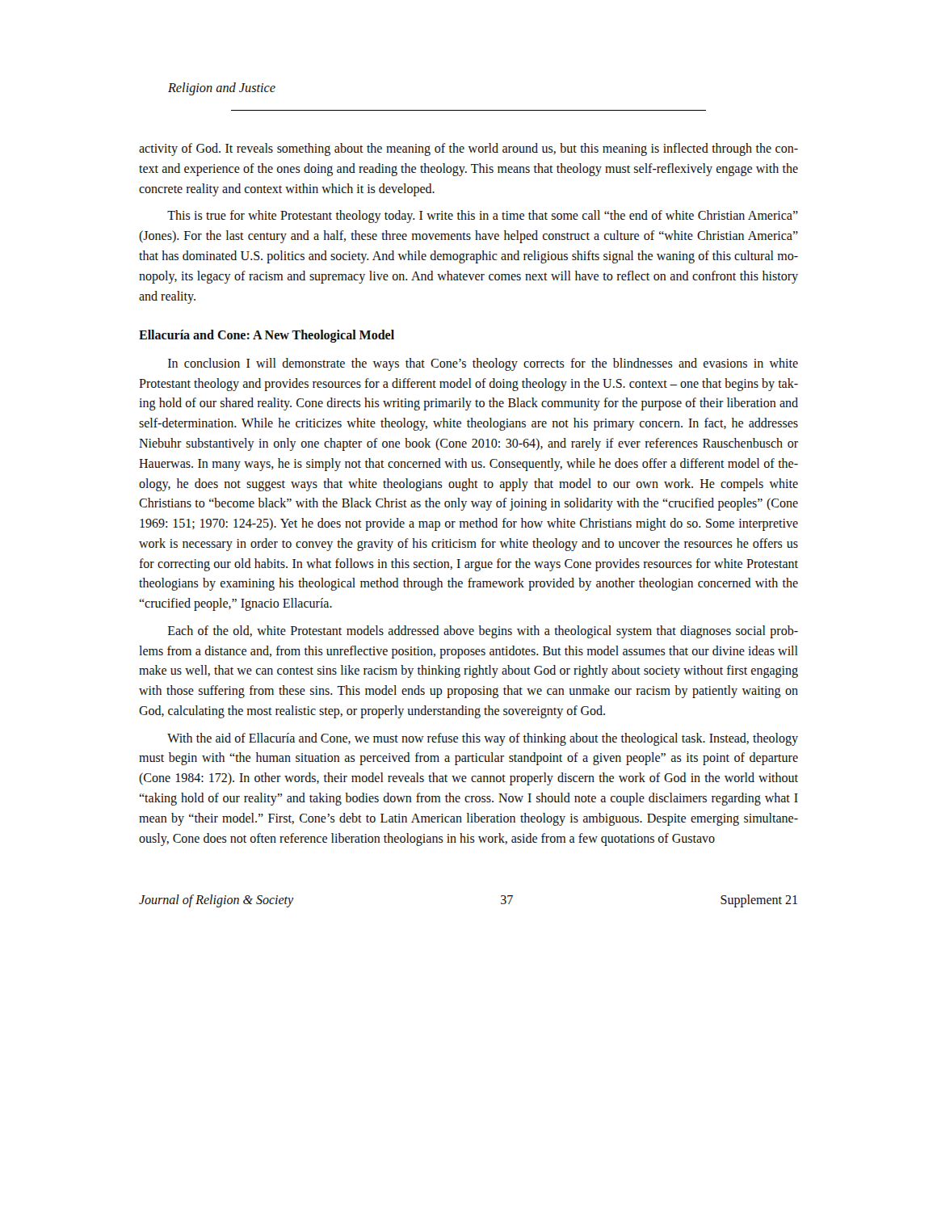Religion and Justice
activity of God. It reveals something about the meaning of the world around us, but this meaning is inflected through the context and experience of the ones doing and reading the theology. This means that theology must self-reflexively engage with the concrete reality and context within which it is developed.
This is true for white Protestant theology today. I write this in a time that some call “the end of white Christian America” (Jones). For the last century and a half, these three movements have helped construct a culture of “white Christian America” that has dominated U.S. politics and society. And while demographic and religious shifts signal the waning of this cultural monopoly, its legacy of racism and supremacy live on. And whatever comes next will have to reflect on and confront this history and reality.
Ellacuría and Cone: A New Theological Model
In conclusion I will demonstrate the ways that Cone’s theology corrects for the blindnesses and evasions in white Protestant theology and provides resources for a different model of doing theology in the U.S. context – one that begins by taking hold of our shared reality. Cone directs his writing primarily to the Black community for the purpose of their liberation and self-determination. While he criticizes white theology, white theologians are not his primary concern. In fact, he addresses Niebuhr substantively in only one chapter of one book (Cone 2010: 30-64), and rarely if ever references Rauschenbusch or Hauerwas. In many ways, he is simply not that concerned with us. Consequently, while he does offer a different model of theology, he does not suggest ways that white theologians ought to apply that model to our own work. He compels white Christians to “become black” with the Black Christ as the only way of joining in solidarity with the “crucified peoples” (Cone 1969: 151; 1970: 124-25). Yet he does not provide a map or method for how white Christians might do so. Some interpretive work is necessary in order to convey the gravity of his criticism for white theology and to uncover the resources he offers us for correcting our old habits. In what follows in this section, I argue for the ways Cone provides resources for white Protestant theologians by examining his theological method through the framework provided by another theologian concerned with the “crucified people,” Ignacio Ellacuría.
Each of the old, white Protestant models addressed above begins with a theological system that diagnoses social problems from a distance and, from this unreflective position, proposes antidotes. But this model assumes that our divine ideas will make us well, that we can contest sins like racism by thinking rightly about God or rightly about society without first engaging with those suffering from these sins. This model ends up proposing that we can unmake our racism by patiently waiting on God, calculating the most realistic step, or properly understanding the sovereignty of God.
With the aid of Ellacuría and Cone, we must now refuse this way of thinking about the theological task. Instead, theology must begin with “the human situation as perceived from a particular standpoint of a given people” as its point of departure (Cone 1984: 172). In other words, their model reveals that we cannot properly discern the work of God in the world without “taking hold of our reality” and taking bodies down from the cross. Now I should note a couple disclaimers regarding what I mean by “their model.” First, Cone’s debt to Latin American liberation theology is ambiguous. Despite emerging simultaneously, Cone does not often reference liberation theologians in his work, aside from a few quotations of Gustavo
Journal of Religion & Society 37 Supplement 21